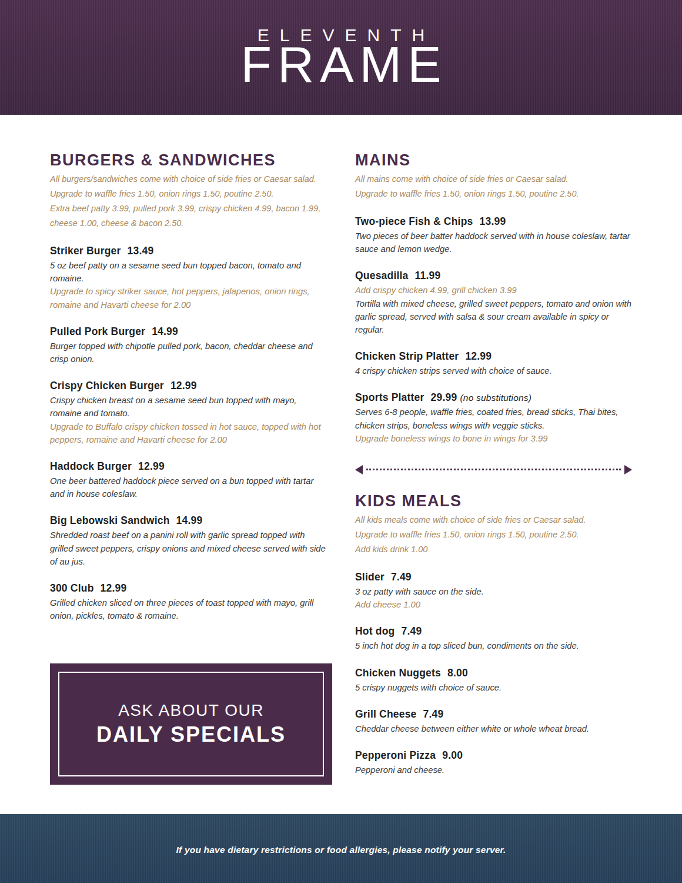ELEVENTH
FRAME
Burgers & Sandwiches
All burgers/sandwiches come with choice of side fries or Caesar salad.
Upgrade to waffle fries 1.50, onion rings 1.50, poutine 2.50.
Extra beef patty 3.99, pulled pork 3.99, crispy chicken 4.99, bacon 1.99,
cheese 1.00, cheese & bacon 2.50.
Striker Burger 13.49
5 oz beef patty on a sesame seed bun topped bacon, tomato and romaine.
Upgrade to spicy striker sauce, hot peppers, jalapenos, onion rings, romaine and Havarti cheese for 2.00
Pulled Pork Burger 14.99
Burger topped with chipotle pulled pork, bacon, cheddar cheese and crisp onion.
Crispy Chicken Burger 12.99
Crispy chicken breast on a sesame seed bun topped with mayo, romaine and tomato.
Upgrade to Buffalo crispy chicken tossed in hot sauce, topped with hot peppers, romaine and Havarti cheese for 2.00
Haddock Burger 12.99
One beer battered haddock piece served on a bun topped with tartar and in house coleslaw.
Big Lebowski Sandwich 14.99
Shredded roast beef on a panini roll with garlic spread topped with grilled sweet peppers, crispy onions and mixed cheese served with side of au jus.
300 Club 12.99
Grilled chicken sliced on three pieces of toast topped with mayo, grill onion, pickles, tomato & romaine.
ASK ABOUT OUR
DAILY SPECIALS
Mains
All mains come with choice of side fries or Caesar salad.
Upgrade to waffle fries 1.50, onion rings 1.50, poutine 2.50.
Two-piece Fish & Chips 13.99
Two pieces of beer batter haddock served with in house coleslaw, tartar sauce and lemon wedge.
Quesadilla 11.99
Add crispy chicken 4.99, grill chicken 3.99
Tortilla with mixed cheese, grilled sweet peppers, tomato and onion with garlic spread, served with salsa & sour cream available in spicy or regular.
Chicken Strip Platter 12.99
4 crispy chicken strips served with choice of sauce.
Sports Platter 29.99 (no substitutions)
Serves 6-8 people, waffle fries, coated fries, bread sticks, Thai bites, chicken strips, boneless wings with veggie sticks.
Upgrade boneless wings to bone in wings for 3.99
Kids Meals
All kids meals come with choice of side fries or Caesar salad.
Upgrade to waffle fries 1.50, onion rings 1.50, poutine 2.50.
Add kids drink 1.00
Slider 7.49
3 oz patty with sauce on the side.
Add cheese 1.00
Hot dog 7.49
5 inch hot dog in a top sliced bun, condiments on the side.
Chicken Nuggets 8.00
5 crispy nuggets with choice of sauce.
Grill Cheese 7.49
Cheddar cheese between either white or whole wheat bread.
Pepperoni Pizza 9.00
Pepperoni and cheese.
If you have dietary restrictions or food allergies, please notify your server.